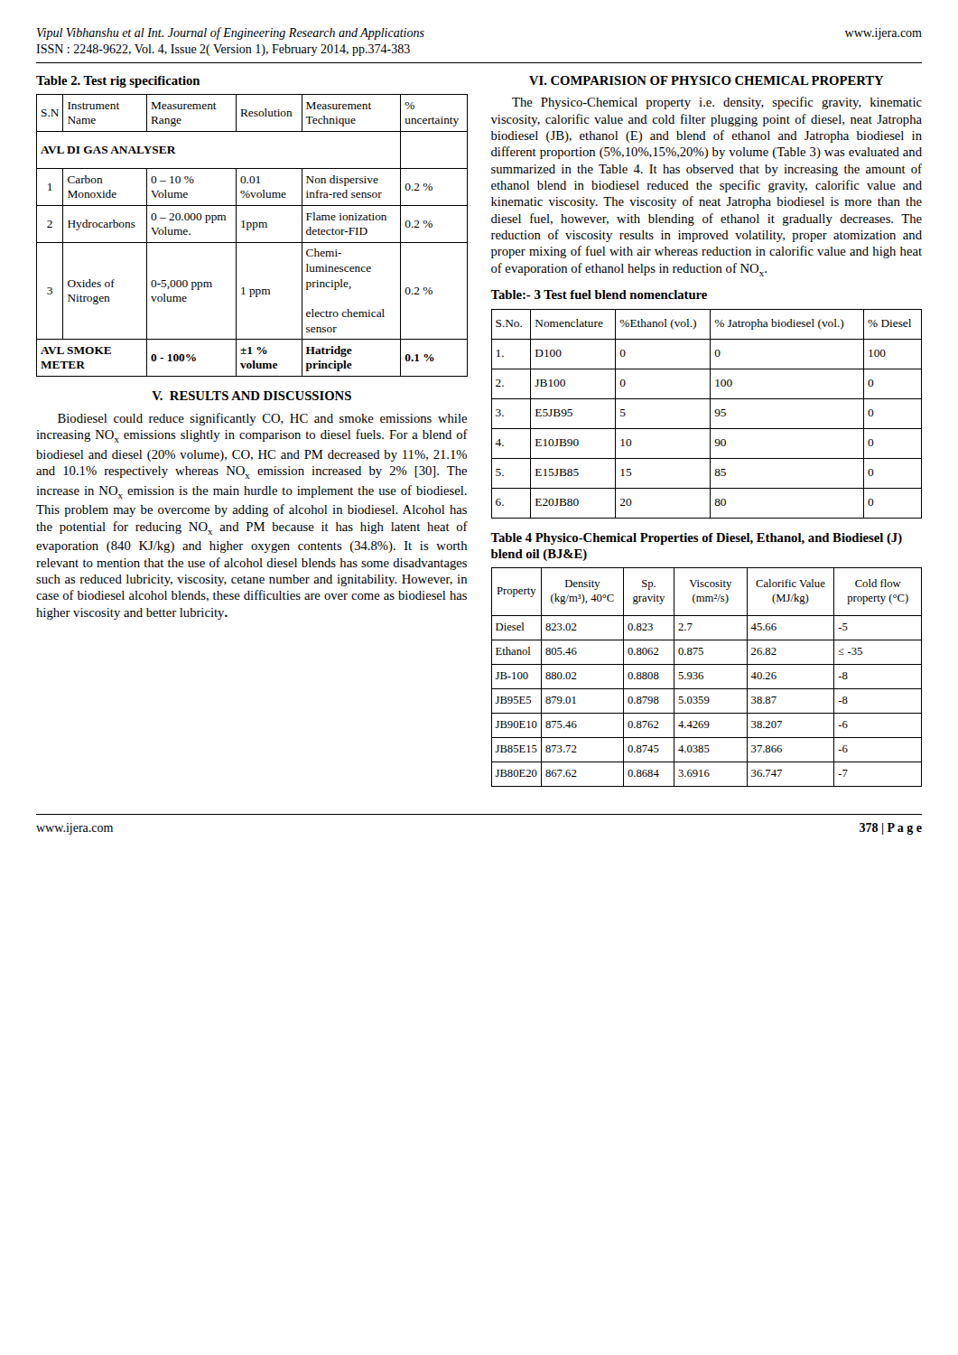Vipul Vibhanshu et al Int. Journal of Engineering Research and Applications www.ijera.com
ISSN : 2248-9622, Vol. 4, Issue 2( Version 1), February 2014, pp.374-383
Table 2. Test rig specification
| S.N | Instrument Name | Measurement Range | Resolution | Measurement Technique | % uncertainty |
| --- | --- | --- | --- | --- | --- |
| AVL DI GAS ANALYSER | |
| 1 | Carbon Monoxide | 0 – 10 % Volume | 0.01 %volume | Non dispersive infra-red sensor | 0.2 % |
| 2 | Hydrocarbons | 0 – 20.000 ppm Volume. | 1ppm | Flame ionization detector-FID | 0.2 % |
| 3 | Oxides of Nitrogen | 0-5,000 ppm volume | 1 ppm | Chemi-luminescence principle, electro chemical sensor | 0.2 % |
| AVL SMOKE METER | 0 - 100% | ±1 % volume | Hatridge principle | 0.1 % |
V. RESULTS AND DISCUSSIONS
Biodiesel could reduce significantly CO, HC and smoke emissions while increasing NOx emissions slightly in comparison to diesel fuels. For a blend of biodiesel and diesel (20% volume), CO, HC and PM decreased by 11%, 21.1% and 10.1% respectively whereas NOx emission increased by 2% [30]. The increase in NOx emission is the main hurdle to implement the use of biodiesel. This problem may be overcome by adding of alcohol in biodiesel. Alcohol has the potential for reducing NOx and PM because it has high latent heat of evaporation (840 KJ/kg) and higher oxygen contents (34.8%). It is worth relevant to mention that the use of alcohol diesel blends has some disadvantages such as reduced lubricity, viscosity, cetane number and ignitability. However, in case of biodiesel alcohol blends, these difficulties are over come as biodiesel has higher viscosity and better lubricity.
VI. COMPARISION OF PHYSICO CHEMICAL PROPERTY
The Physico-Chemical property i.e. density, specific gravity, kinematic viscosity, calorific value and cold filter plugging point of diesel, neat Jatropha biodiesel (JB), ethanol (E) and blend of ethanol and Jatropha biodiesel in different proportion (5%,10%,15%,20%) by volume (Table 3) was evaluated and summarized in the Table 4. It has observed that by increasing the amount of ethanol blend in biodiesel reduced the specific gravity, calorific value and kinematic viscosity. The viscosity of neat Jatropha biodiesel is more than the diesel fuel, however, with blending of ethanol it gradually decreases. The reduction of viscosity results in improved volatility, proper atomization and proper mixing of fuel with air whereas reduction in calorific value and high heat of evaporation of ethanol helps in reduction of NOx.
Table:- 3 Test fuel blend nomenclature
| S.No. | Nomenclature | %Ethanol (vol.) | % Jatropha biodiesel (vol.) | % Diesel |
| --- | --- | --- | --- | --- |
| 1. | D100 | 0 | 0 | 100 |
| 2. | JB100 | 0 | 100 | 0 |
| 3. | E5JB95 | 5 | 95 | 0 |
| 4. | E10JB90 | 10 | 90 | 0 |
| 5. | E15JB85 | 15 | 85 | 0 |
| 6. | E20JB80 | 20 | 80 | 0 |
Table 4 Physico-Chemical Properties of Diesel, Ethanol, and Biodiesel (J) blend oil (BJ&E)
| Property | Density (kg/m³), 40°C | Sp. gravity | Viscosity (mm²/s) | Calorific Value (MJ/kg) | Cold flow property (°C) |
| Diesel | 823.02 | 0.823 | 2.7 | 45.66 | -5 |
| Ethanol | 805.46 | 0.8062 | 0.875 | 26.82 | ≤ -35 |
| JB-100 | 880.02 | 0.8808 | 5.936 | 40.26 | -8 |
| JB95E5 | 879.01 | 0.8798 | 5.0359 | 38.87 | -8 |
| JB90E10 | 875.46 | 0.8762 | 4.4269 | 38.207 | -6 |
| JB85E15 | 873.72 | 0.8745 | 4.0385 | 37.866 | -6 |
| JB80E20 | 867.62 | 0.8684 | 3.6916 | 36.747 | -7 |
www.ijera.com 378 | P a g e